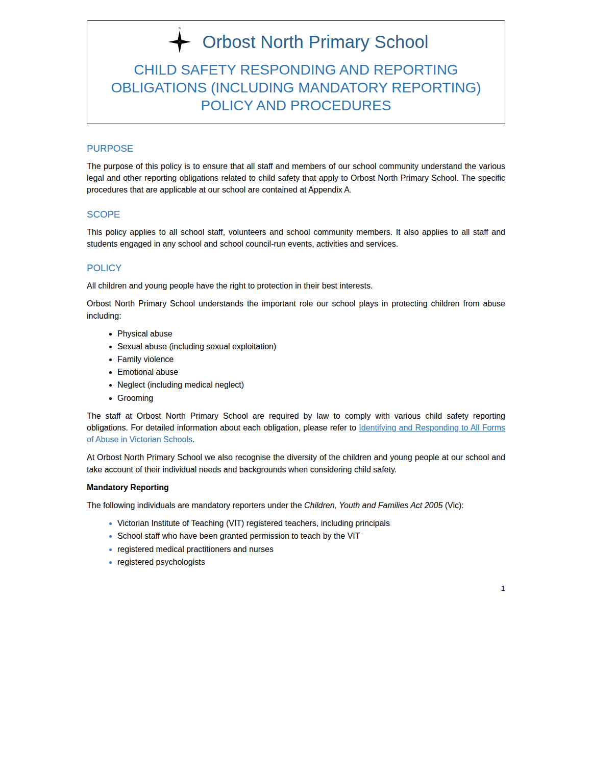N Orbost North Primary School
Child Safety Responding and Reporting Obligations (Including Mandatory Reporting) Policy and Procedures
Purpose
The purpose of this policy is to ensure that all staff and members of our school community understand the various legal and other reporting obligations related to child safety that apply to Orbost North Primary School. The specific procedures that are applicable at our school are contained at Appendix A.
Scope
This policy applies to all school staff, volunteers and school community members. It also applies to all staff and students engaged in any school and school council-run events, activities and services.
Policy
All children and young people have the right to protection in their best interests.
Orbost North Primary School understands the important role our school plays in protecting children from abuse including:
Physical abuse
Sexual abuse (including sexual exploitation)
Family violence
Emotional abuse
Neglect (including medical neglect)
Grooming
The staff at Orbost North Primary School are required by law to comply with various child safety reporting obligations. For detailed information about each obligation, please refer to Identifying and Responding to All Forms of Abuse in Victorian Schools.
At Orbost North Primary School we also recognise the diversity of the children and young people at our school and take account of their individual needs and backgrounds when considering child safety.
Mandatory Reporting
The following individuals are mandatory reporters under the Children, Youth and Families Act 2005 (Vic):
Victorian Institute of Teaching (VIT) registered teachers, including principals
School staff who have been granted permission to teach by the VIT
registered medical practitioners and nurses
registered psychologists
1